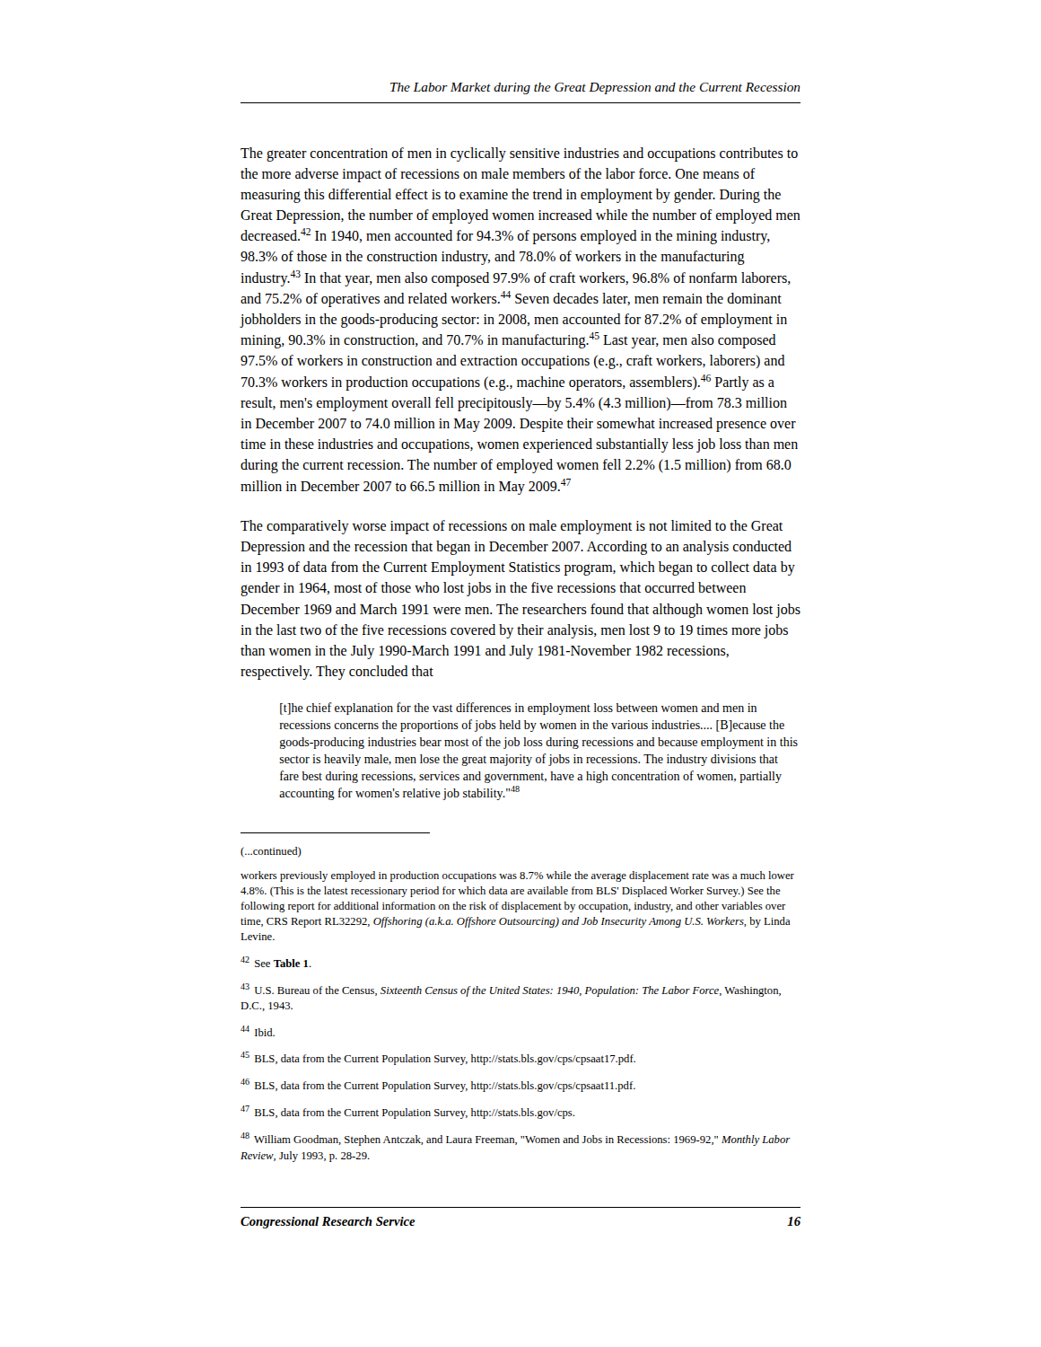The Labor Market during the Great Depression and the Current Recession
The greater concentration of men in cyclically sensitive industries and occupations contributes to the more adverse impact of recessions on male members of the labor force. One means of measuring this differential effect is to examine the trend in employment by gender. During the Great Depression, the number of employed women increased while the number of employed men decreased.42 In 1940, men accounted for 94.3% of persons employed in the mining industry, 98.3% of those in the construction industry, and 78.0% of workers in the manufacturing industry.43 In that year, men also composed 97.9% of craft workers, 96.8% of nonfarm laborers, and 75.2% of operatives and related workers.44 Seven decades later, men remain the dominant jobholders in the goods-producing sector: in 2008, men accounted for 87.2% of employment in mining, 90.3% in construction, and 70.7% in manufacturing.45 Last year, men also composed 97.5% of workers in construction and extraction occupations (e.g., craft workers, laborers) and 70.3% workers in production occupations (e.g., machine operators, assemblers).46 Partly as a result, men's employment overall fell precipitously—by 5.4% (4.3 million)—from 78.3 million in December 2007 to 74.0 million in May 2009. Despite their somewhat increased presence over time in these industries and occupations, women experienced substantially less job loss than men during the current recession. The number of employed women fell 2.2% (1.5 million) from 68.0 million in December 2007 to 66.5 million in May 2009.47
The comparatively worse impact of recessions on male employment is not limited to the Great Depression and the recession that began in December 2007. According to an analysis conducted in 1993 of data from the Current Employment Statistics program, which began to collect data by gender in 1964, most of those who lost jobs in the five recessions that occurred between December 1969 and March 1991 were men. The researchers found that although women lost jobs in the last two of the five recessions covered by their analysis, men lost 9 to 19 times more jobs than women in the July 1990-March 1991 and July 1981-November 1982 recessions, respectively. They concluded that
[t]he chief explanation for the vast differences in employment loss between women and men in recessions concerns the proportions of jobs held by women in the various industries.... [B]ecause the goods-producing industries bear most of the job loss during recessions and because employment in this sector is heavily male, men lose the great majority of jobs in recessions. The industry divisions that fare best during recessions, services and government, have a high concentration of women, partially accounting for women's relative job stability."48
(...continued)
workers previously employed in production occupations was 8.7% while the average displacement rate was a much lower 4.8%. (This is the latest recessionary period for which data are available from BLS' Displaced Worker Survey.) See the following report for additional information on the risk of displacement by occupation, industry, and other variables over time, CRS Report RL32292, Offshoring (a.k.a. Offshore Outsourcing) and Job Insecurity Among U.S. Workers, by Linda Levine.
42 See Table 1.
43 U.S. Bureau of the Census, Sixteenth Census of the United States: 1940, Population: The Labor Force, Washington, D.C., 1943.
44 Ibid.
45 BLS, data from the Current Population Survey, http://stats.bls.gov/cps/cpsaat17.pdf.
46 BLS, data from the Current Population Survey, http://stats.bls.gov/cps/cpsaat11.pdf.
47 BLS, data from the Current Population Survey, http://stats.bls.gov/cps.
48 William Goodman, Stephen Antczak, and Laura Freeman, "Women and Jobs in Recessions: 1969-92," Monthly Labor Review, July 1993, p. 28-29.
Congressional Research Service 16